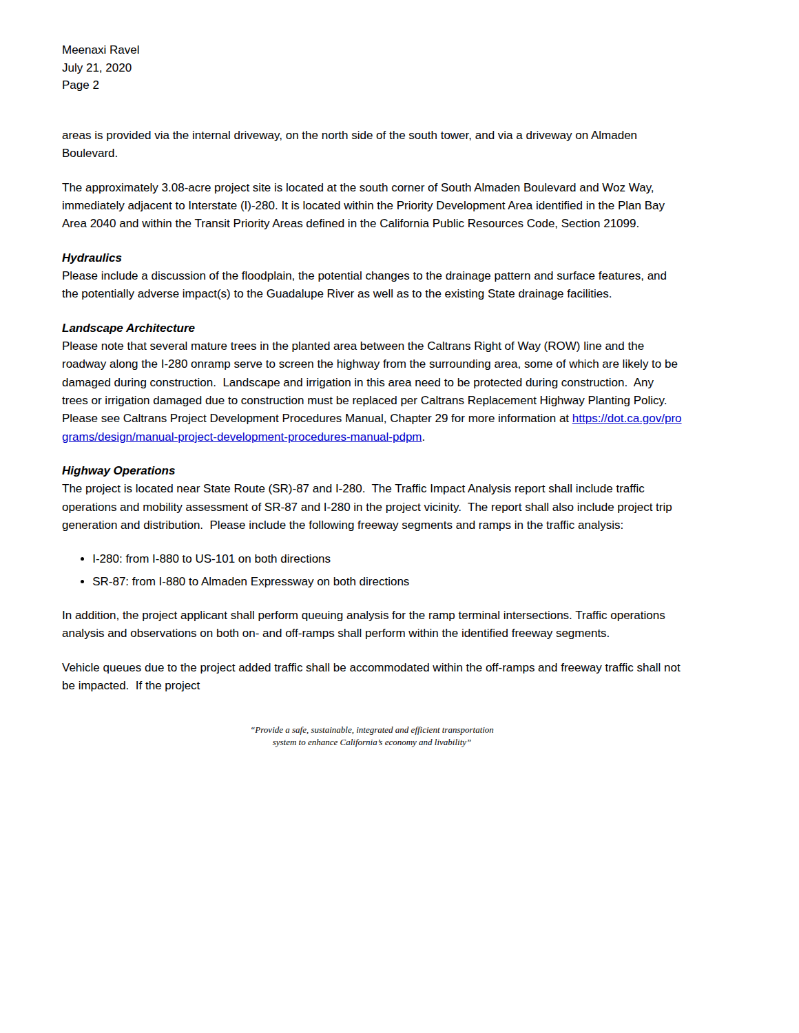Meenaxi Ravel
July 21, 2020
Page 2
areas is provided via the internal driveway, on the north side of the south tower, and via a driveway on Almaden Boulevard.
The approximately 3.08-acre project site is located at the south corner of South Almaden Boulevard and Woz Way, immediately adjacent to Interstate (I)-280. It is located within the Priority Development Area identified in the Plan Bay Area 2040 and within the Transit Priority Areas defined in the California Public Resources Code, Section 21099.
Hydraulics
Please include a discussion of the floodplain, the potential changes to the drainage pattern and surface features, and the potentially adverse impact(s) to the Guadalupe River as well as to the existing State drainage facilities.
Landscape Architecture
Please note that several mature trees in the planted area between the Caltrans Right of Way (ROW) line and the roadway along the I-280 onramp serve to screen the highway from the surrounding area, some of which are likely to be damaged during construction. Landscape and irrigation in this area need to be protected during construction. Any trees or irrigation damaged due to construction must be replaced per Caltrans Replacement Highway Planting Policy. Please see Caltrans Project Development Procedures Manual, Chapter 29 for more information at https://dot.ca.gov/programs/design/manual-project-development-procedures-manual-pdpm.
Highway Operations
The project is located near State Route (SR)-87 and I-280. The Traffic Impact Analysis report shall include traffic operations and mobility assessment of SR-87 and I-280 in the project vicinity. The report shall also include project trip generation and distribution. Please include the following freeway segments and ramps in the traffic analysis:
I-280: from I-880 to US-101 on both directions
SR-87: from I-880 to Almaden Expressway on both directions
In addition, the project applicant shall perform queuing analysis for the ramp terminal intersections. Traffic operations analysis and observations on both on- and off-ramps shall perform within the identified freeway segments.
Vehicle queues due to the project added traffic shall be accommodated within the off-ramps and freeway traffic shall not be impacted. If the project
“Provide a safe, sustainable, integrated and efficient transportation
system to enhance California’s economy and livability”